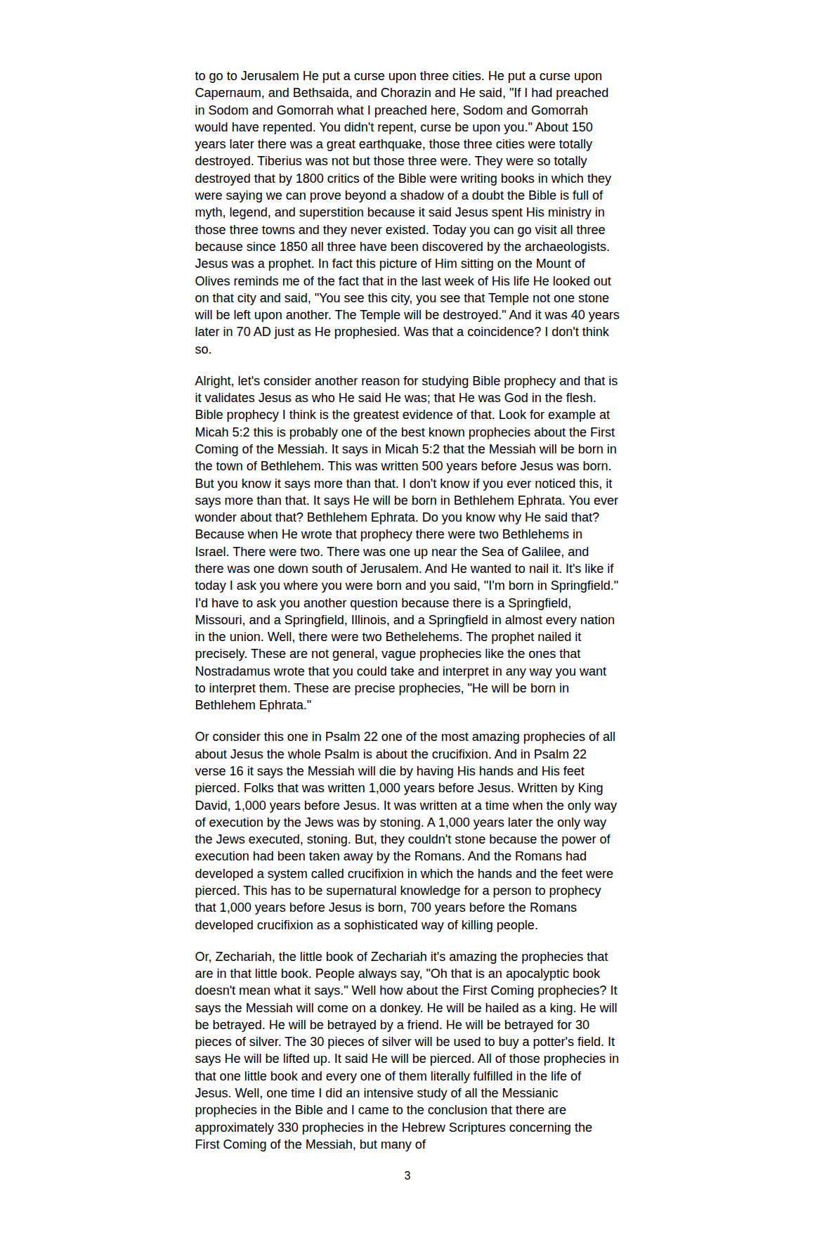to go to Jerusalem He put a curse upon three cities. He put a curse upon Capernaum, and Bethsaida, and Chorazin and He said, "If I had preached in Sodom and Gomorrah what I preached here, Sodom and Gomorrah would have repented. You didn't repent, curse be upon you." About 150 years later there was a great earthquake, those three cities were totally destroyed. Tiberius was not but those three were. They were so totally destroyed that by 1800 critics of the Bible were writing books in which they were saying we can prove beyond a shadow of a doubt the Bible is full of myth, legend, and superstition because it said Jesus spent His ministry in those three towns and they never existed. Today you can go visit all three because since 1850 all three have been discovered by the archaeologists. Jesus was a prophet. In fact this picture of Him sitting on the Mount of Olives reminds me of the fact that in the last week of His life He looked out on that city and said, "You see this city, you see that Temple not one stone will be left upon another. The Temple will be destroyed." And it was 40 years later in 70 AD just as He prophesied. Was that a coincidence? I don't think so.
Alright, let's consider another reason for studying Bible prophecy and that is it validates Jesus as who He said He was; that He was God in the flesh. Bible prophecy I think is the greatest evidence of that. Look for example at Micah 5:2 this is probably one of the best known prophecies about the First Coming of the Messiah. It says in Micah 5:2 that the Messiah will be born in the town of Bethlehem. This was written 500 years before Jesus was born. But you know it says more than that. I don't know if you ever noticed this, it says more than that. It says He will be born in Bethlehem Ephrata. You ever wonder about that? Bethlehem Ephrata. Do you know why He said that? Because when He wrote that prophecy there were two Bethlehems in Israel. There were two. There was one up near the Sea of Galilee, and there was one down south of Jerusalem. And He wanted to nail it. It's like if today I ask you where you were born and you said, "I'm born in Springfield." I'd have to ask you another question because there is a Springfield, Missouri, and a Springfield, Illinois, and a Springfield in almost every nation in the union. Well, there were two Bethelehems. The prophet nailed it precisely. These are not general, vague prophecies like the ones that Nostradamus wrote that you could take and interpret in any way you want to interpret them. These are precise prophecies, "He will be born in Bethlehem Ephrata."
Or consider this one in Psalm 22 one of the most amazing prophecies of all about Jesus the whole Psalm is about the crucifixion. And in Psalm 22 verse 16 it says the Messiah will die by having His hands and His feet pierced. Folks that was written 1,000 years before Jesus. Written by King David, 1,000 years before Jesus. It was written at a time when the only way of execution by the Jews was by stoning. A 1,000 years later the only way the Jews executed, stoning. But, they couldn't stone because the power of execution had been taken away by the Romans. And the Romans had developed a system called crucifixion in which the hands and the feet were pierced. This has to be supernatural knowledge for a person to prophecy that 1,000 years before Jesus is born, 700 years before the Romans developed crucifixion as a sophisticated way of killing people.
Or, Zechariah, the little book of Zechariah it's amazing the prophecies that are in that little book. People always say, "Oh that is an apocalyptic book doesn't mean what it says." Well how about the First Coming prophecies? It says the Messiah will come on a donkey. He will be hailed as a king. He will be betrayed. He will be betrayed by a friend. He will be betrayed for 30 pieces of silver. The 30 pieces of silver will be used to buy a potter's field. It says He will be lifted up. It said He will be pierced. All of those prophecies in that one little book and every one of them literally fulfilled in the life of Jesus. Well, one time I did an intensive study of all the Messianic prophecies in the Bible and I came to the conclusion that there are approximately 330 prophecies in the Hebrew Scriptures concerning the First Coming of the Messiah, but many of
3